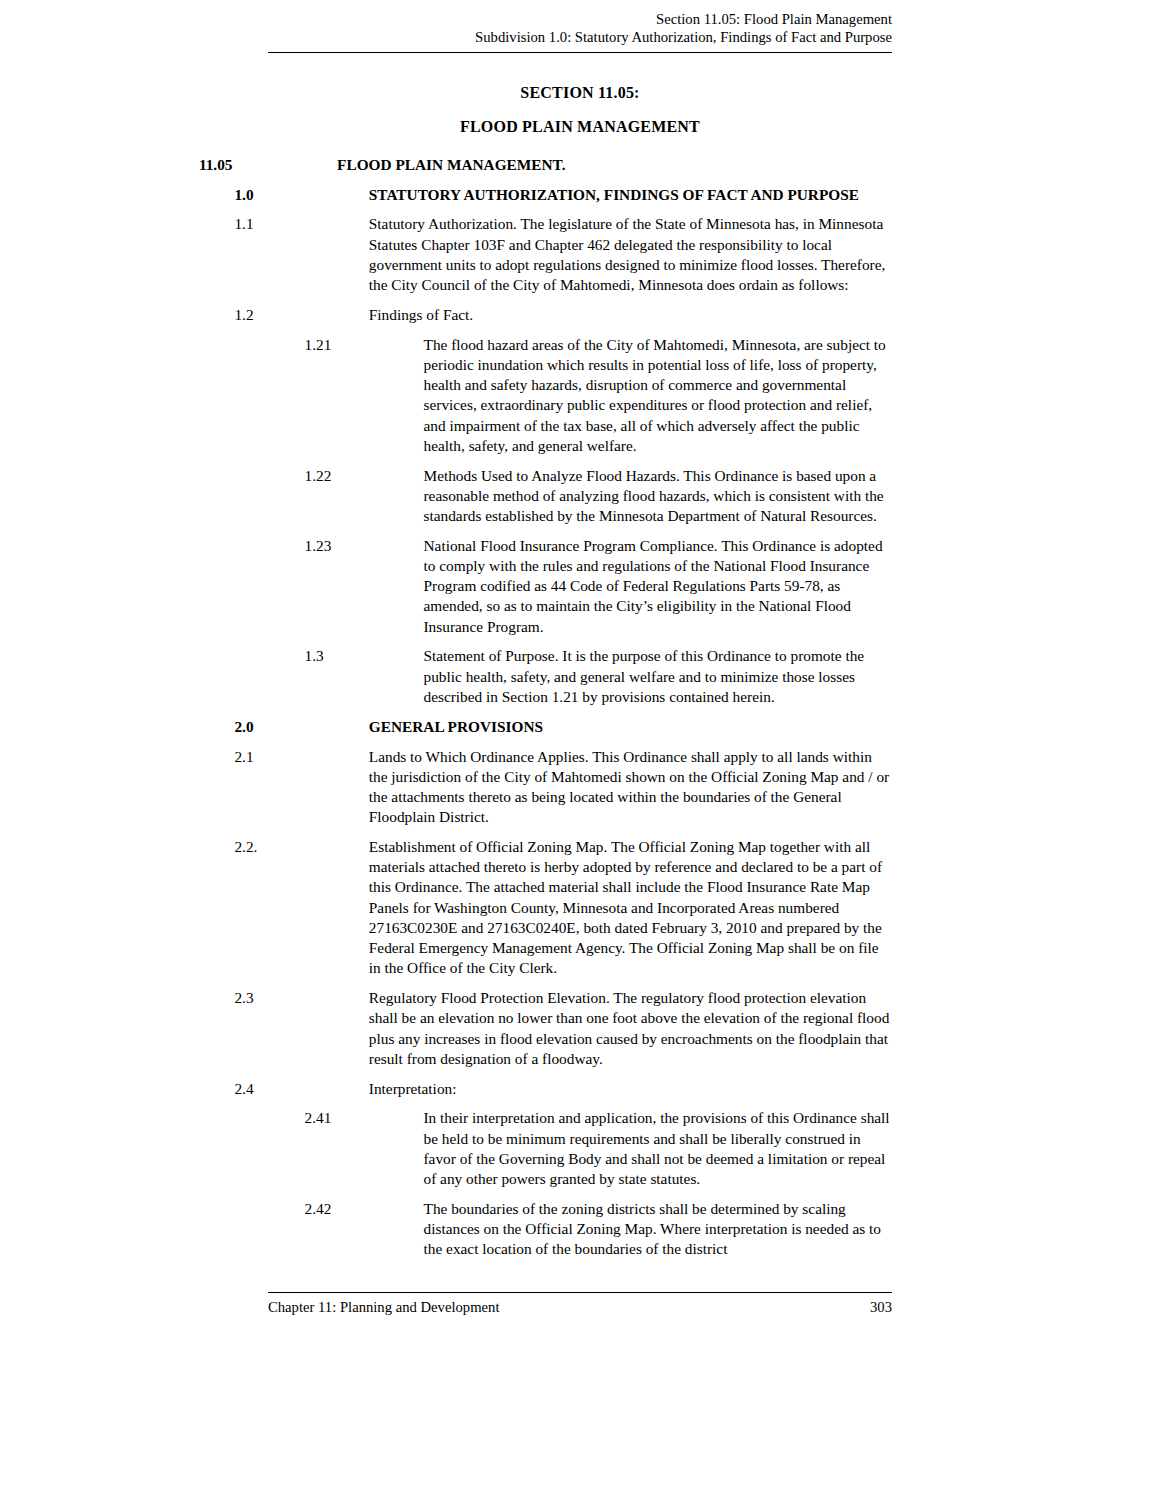Section 11.05: Flood Plain Management
Subdivision 1.0: Statutory Authorization, Findings of Fact and Purpose
SECTION 11.05: FLOOD PLAIN MANAGEMENT
11.05 FLOOD PLAIN MANAGEMENT.
1.0 STATUTORY AUTHORIZATION, FINDINGS OF FACT AND PURPOSE
1.1 Statutory Authorization. The legislature of the State of Minnesota has, in Minnesota Statutes Chapter 103F and Chapter 462 delegated the responsibility to local government units to adopt regulations designed to minimize flood losses. Therefore, the City Council of the City of Mahtomedi, Minnesota does ordain as follows:
1.2 Findings of Fact.
1.21 The flood hazard areas of the City of Mahtomedi, Minnesota, are subject to periodic inundation which results in potential loss of life, loss of property, health and safety hazards, disruption of commerce and governmental services, extraordinary public expenditures or flood protection and relief, and impairment of the tax base, all of which adversely affect the public health, safety, and general welfare.
1.22 Methods Used to Analyze Flood Hazards. This Ordinance is based upon a reasonable method of analyzing flood hazards, which is consistent with the standards established by the Minnesota Department of Natural Resources.
1.23 National Flood Insurance Program Compliance. This Ordinance is adopted to comply with the rules and regulations of the National Flood Insurance Program codified as 44 Code of Federal Regulations Parts 59-78, as amended, so as to maintain the City’s eligibility in the National Flood Insurance Program.
1.3 Statement of Purpose. It is the purpose of this Ordinance to promote the public health, safety, and general welfare and to minimize those losses described in Section 1.21 by provisions contained herein.
2.0 GENERAL PROVISIONS
2.1 Lands to Which Ordinance Applies. This Ordinance shall apply to all lands within the jurisdiction of the City of Mahtomedi shown on the Official Zoning Map and / or the attachments thereto as being located within the boundaries of the General Floodplain District.
2.2. Establishment of Official Zoning Map. The Official Zoning Map together with all materials attached thereto is herby adopted by reference and declared to be a part of this Ordinance. The attached material shall include the Flood Insurance Rate Map Panels for Washington County, Minnesota and Incorporated Areas numbered 27163C0230E and 27163C0240E, both dated February 3, 2010 and prepared by the Federal Emergency Management Agency. The Official Zoning Map shall be on file in the Office of the City Clerk.
2.3 Regulatory Flood Protection Elevation. The regulatory flood protection elevation shall be an elevation no lower than one foot above the elevation of the regional flood plus any increases in flood elevation caused by encroachments on the floodplain that result from designation of a floodway.
2.4 Interpretation:
2.41 In their interpretation and application, the provisions of this Ordinance shall be held to be minimum requirements and shall be liberally construed in favor of the Governing Body and shall not be deemed a limitation or repeal of any other powers granted by state statutes.
2.42 The boundaries of the zoning districts shall be determined by scaling distances on the Official Zoning Map. Where interpretation is needed as to the exact location of the boundaries of the district
Chapter 11: Planning and Development
303